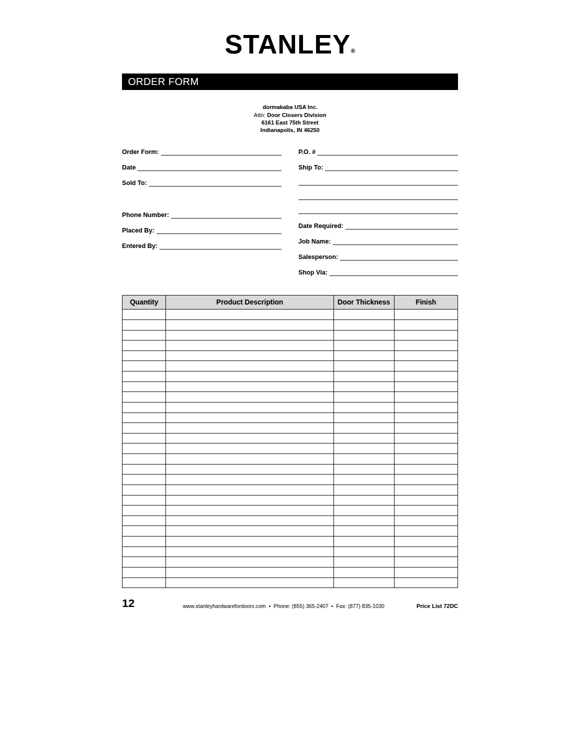STANLEY®
ORDER FORM
dormakaba USA Inc.
Attn: Door Closers Division
6161 East 75th Street
Indianapolis, IN 46250
Order Form:
Date
Sold To:
Phone Number:
Placed By:
Entered By:
P.O. #
Ship To:
Date Required:
Job Name:
Salesperson:
Shop Via:
| Quantity | Product Description | Door Thickness | Finish |
| --- | --- | --- | --- |
12
www.stanleyhardwarefordoors.com • Phone: (855) 365-2407 • Fax: (877) 835-1030
Price List 72DC